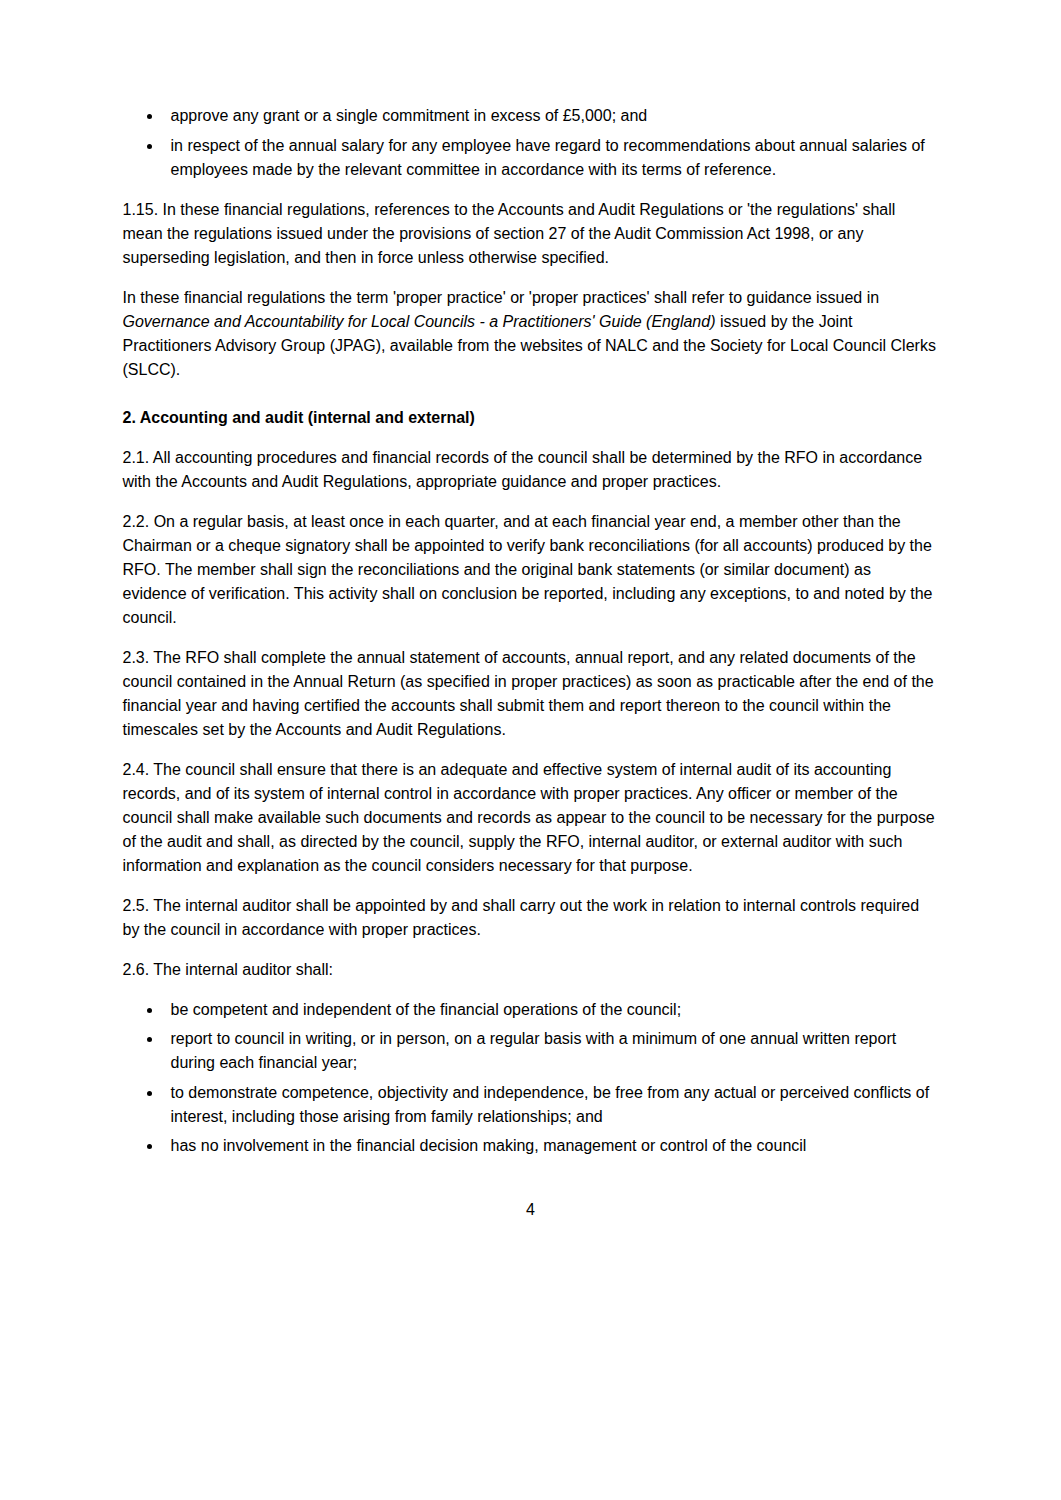approve any grant or a single commitment in excess of £5,000; and
in respect of the annual salary for any employee have regard to recommendations about annual salaries of employees made by the relevant committee in accordance with its terms of reference.
1.15. In these financial regulations, references to the Accounts and Audit Regulations or 'the regulations' shall mean the regulations issued under the provisions of section 27 of the Audit Commission Act 1998, or any superseding legislation, and then in force unless otherwise specified.
In these financial regulations the term 'proper practice' or 'proper practices' shall refer to guidance issued in Governance and Accountability for Local Councils - a Practitioners' Guide (England) issued by the Joint Practitioners Advisory Group (JPAG), available from the websites of NALC and the Society for Local Council Clerks (SLCC).
2. Accounting and audit (internal and external)
2.1. All accounting procedures and financial records of the council shall be determined by the RFO in accordance with the Accounts and Audit Regulations, appropriate guidance and proper practices.
2.2. On a regular basis, at least once in each quarter, and at each financial year end, a member other than the Chairman or a cheque signatory shall be appointed to verify bank reconciliations (for all accounts) produced by the RFO. The member shall sign the reconciliations and the original bank statements (or similar document) as evidence of verification. This activity shall on conclusion be reported, including any exceptions, to and noted by the council.
2.3. The RFO shall complete the annual statement of accounts, annual report, and any related documents of the council contained in the Annual Return (as specified in proper practices) as soon as practicable after the end of the financial year and having certified the accounts shall submit them and report thereon to the council within the timescales set by the Accounts and Audit Regulations.
2.4. The council shall ensure that there is an adequate and effective system of internal audit of its accounting records, and of its system of internal control in accordance with proper practices. Any officer or member of the council shall make available such documents and records as appear to the council to be necessary for the purpose of the audit and shall, as directed by the council, supply the RFO, internal auditor, or external auditor with such information and explanation as the council considers necessary for that purpose.
2.5. The internal auditor shall be appointed by and shall carry out the work in relation to internal controls required by the council in accordance with proper practices.
2.6. The internal auditor shall:
be competent and independent of the financial operations of the council;
report to council in writing, or in person, on a regular basis with a minimum of one annual written report during each financial year;
to demonstrate competence, objectivity and independence, be free from any actual or perceived conflicts of interest, including those arising from family relationships; and
has no involvement in the financial decision making, management or control of the council
4